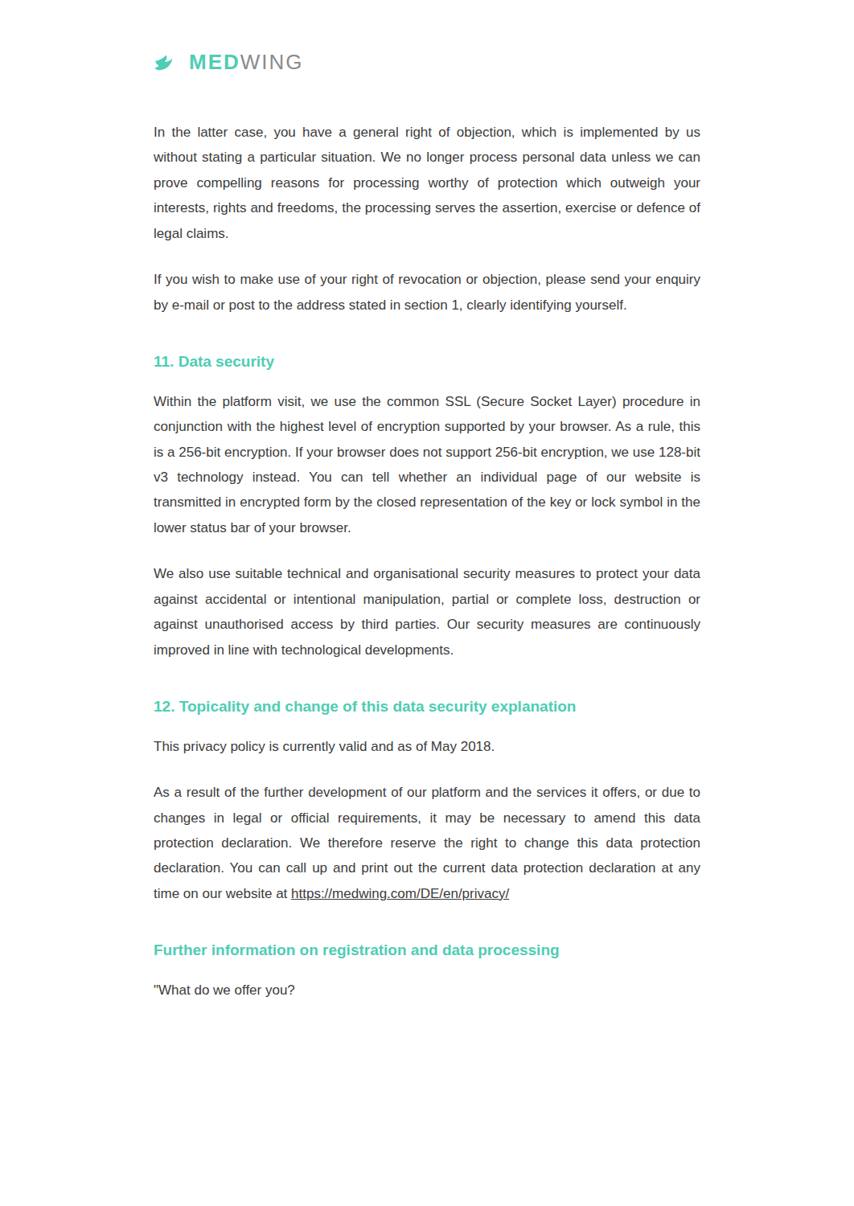MED WING
In the latter case, you have a general right of objection, which is implemented by us without stating a particular situation. We no longer process personal data unless we can prove compelling reasons for processing worthy of protection which outweigh your interests, rights and freedoms, the processing serves the assertion, exercise or defence of legal claims.
If you wish to make use of your right of revocation or objection, please send your enquiry by e-mail or post to the address stated in section 1, clearly identifying yourself.
11. Data security
Within the platform visit, we use the common SSL (Secure Socket Layer) procedure in conjunction with the highest level of encryption supported by your browser. As a rule, this is a 256-bit encryption. If your browser does not support 256-bit encryption, we use 128-bit v3 technology instead. You can tell whether an individual page of our website is transmitted in encrypted form by the closed representation of the key or lock symbol in the lower status bar of your browser.
We also use suitable technical and organisational security measures to protect your data against accidental or intentional manipulation, partial or complete loss, destruction or against unauthorised access by third parties. Our security measures are continuously improved in line with technological developments.
12. Topicality and change of this data security explanation
This privacy policy is currently valid and as of May 2018.
As a result of the further development of our platform and the services it offers, or due to changes in legal or official requirements, it may be necessary to amend this data protection declaration. We therefore reserve the right to change this data protection declaration. You can call up and print out the current data protection declaration at any time on our website at https://medwing.com/DE/en/privacy/
Further information on registration and data processing
"What do we offer you?